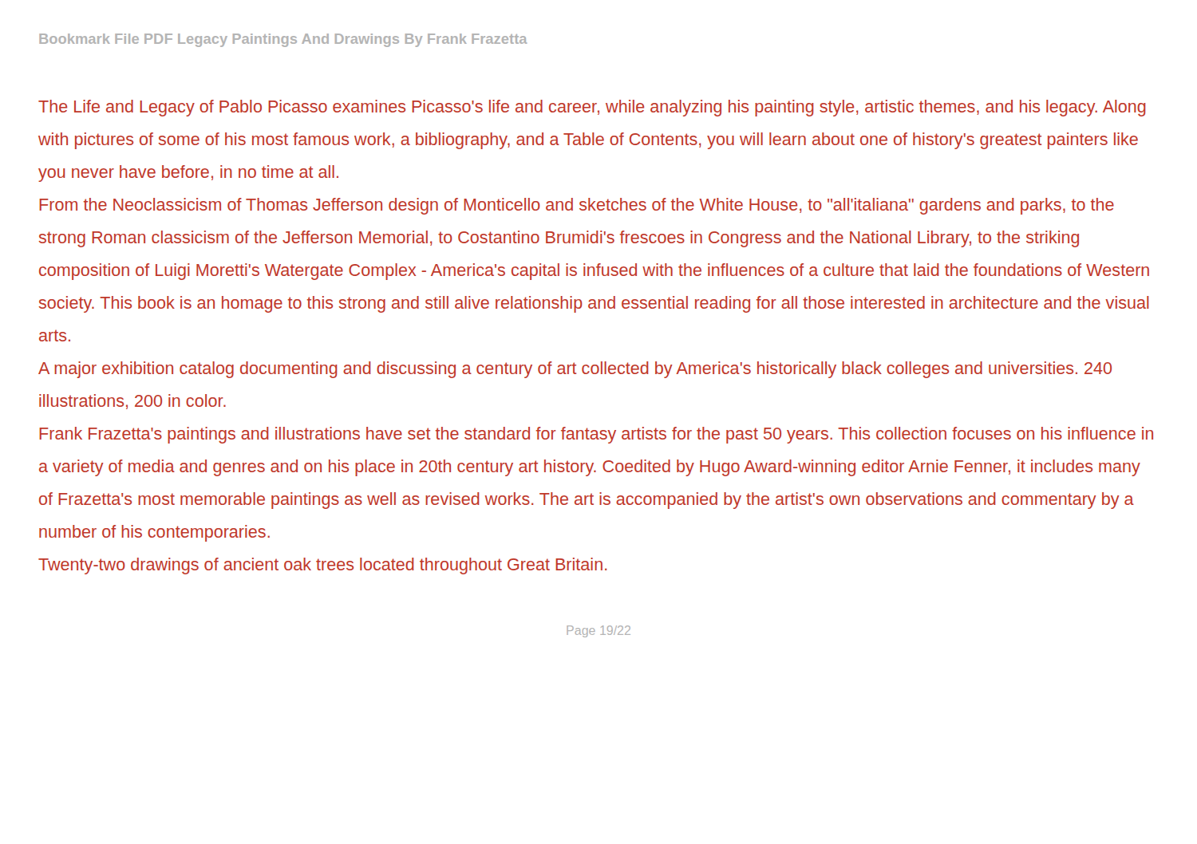Bookmark File PDF Legacy Paintings And Drawings By Frank Frazetta
The Life and Legacy of Pablo Picasso examines Picasso's life and career, while analyzing his painting style, artistic themes, and his legacy. Along with pictures of some of his most famous work, a bibliography, and a Table of Contents, you will learn about one of history's greatest painters like you never have before, in no time at all.
From the Neoclassicism of Thomas Jefferson design of Monticello and sketches of the White House, to "all'italiana" gardens and parks, to the strong Roman classicism of the Jefferson Memorial, to Costantino Brumidi's frescoes in Congress and the National Library, to the striking composition of Luigi Moretti's Watergate Complex - America's capital is infused with the influences of a culture that laid the foundations of Western society. This book is an homage to this strong and still alive relationship and essential reading for all those interested in architecture and the visual arts.
A major exhibition catalog documenting and discussing a century of art collected by America's historically black colleges and universities. 240 illustrations, 200 in color.
Frank Frazetta's paintings and illustrations have set the standard for fantasy artists for the past 50 years. This collection focuses on his influence in a variety of media and genres and on his place in 20th century art history. Coedited by Hugo Award-winning editor Arnie Fenner, it includes many of Frazetta's most memorable paintings as well as revised works. The art is accompanied by the artist's own observations and commentary by a number of his contemporaries.
Twenty-two drawings of ancient oak trees located throughout Great Britain.
Page 19/22